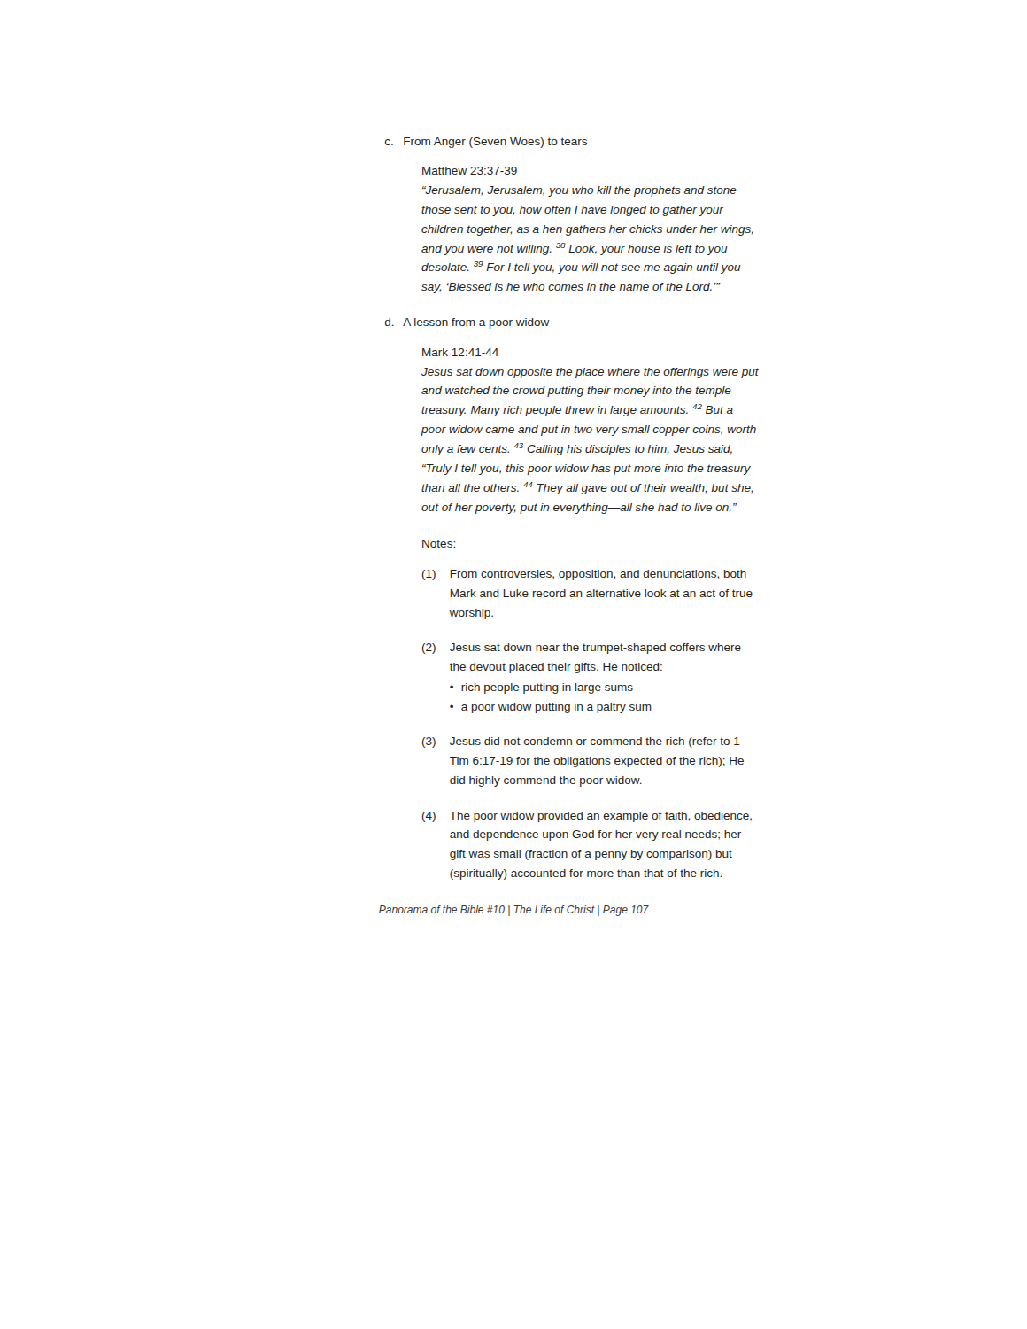c.
From Anger (Seven Woes) to tears
Matthew 23:37-39
“Jerusalem, Jerusalem, you who kill the prophets and stone those sent to you, how often I have longed to gather your children together, as a hen gathers her chicks under her wings, and you were not willing. 38 Look, your house is left to you desolate. 39 For I tell you, you will not see me again until you say, ‘Blessed is he who comes in the name of the Lord.’”
d.
A lesson from a poor widow
Mark 12:41-44
Jesus sat down opposite the place where the offerings were put and watched the crowd putting their money into the temple treasury. Many rich people threw in large amounts. 42 But a poor widow came and put in two very small copper coins, worth only a few cents. 43 Calling his disciples to him, Jesus said, “Truly I tell you, this poor widow has put more into the treasury than all the others. 44 They all gave out of their wealth; but she, out of her poverty, put in everything—all she had to live on.”
Notes:
(1) From controversies, opposition, and denunciations, both Mark and Luke record an alternative look at an act of true worship.
(2) Jesus sat down near the trumpet-shaped coffers where the devout placed their gifts. He noticed:
rich people putting in large sums
a poor widow putting in a paltry sum
(3) Jesus did not condemn or commend the rich (refer to 1 Tim 6:17-19 for the obligations expected of the rich); He did highly commend the poor widow.
(4) The poor widow provided an example of faith, obedience, and dependence upon God for her very real needs; her gift was small (fraction of a penny by comparison) but (spiritually) accounted for more than that of the rich.
Panorama of the Bible #10 | The Life of Christ | Page 107